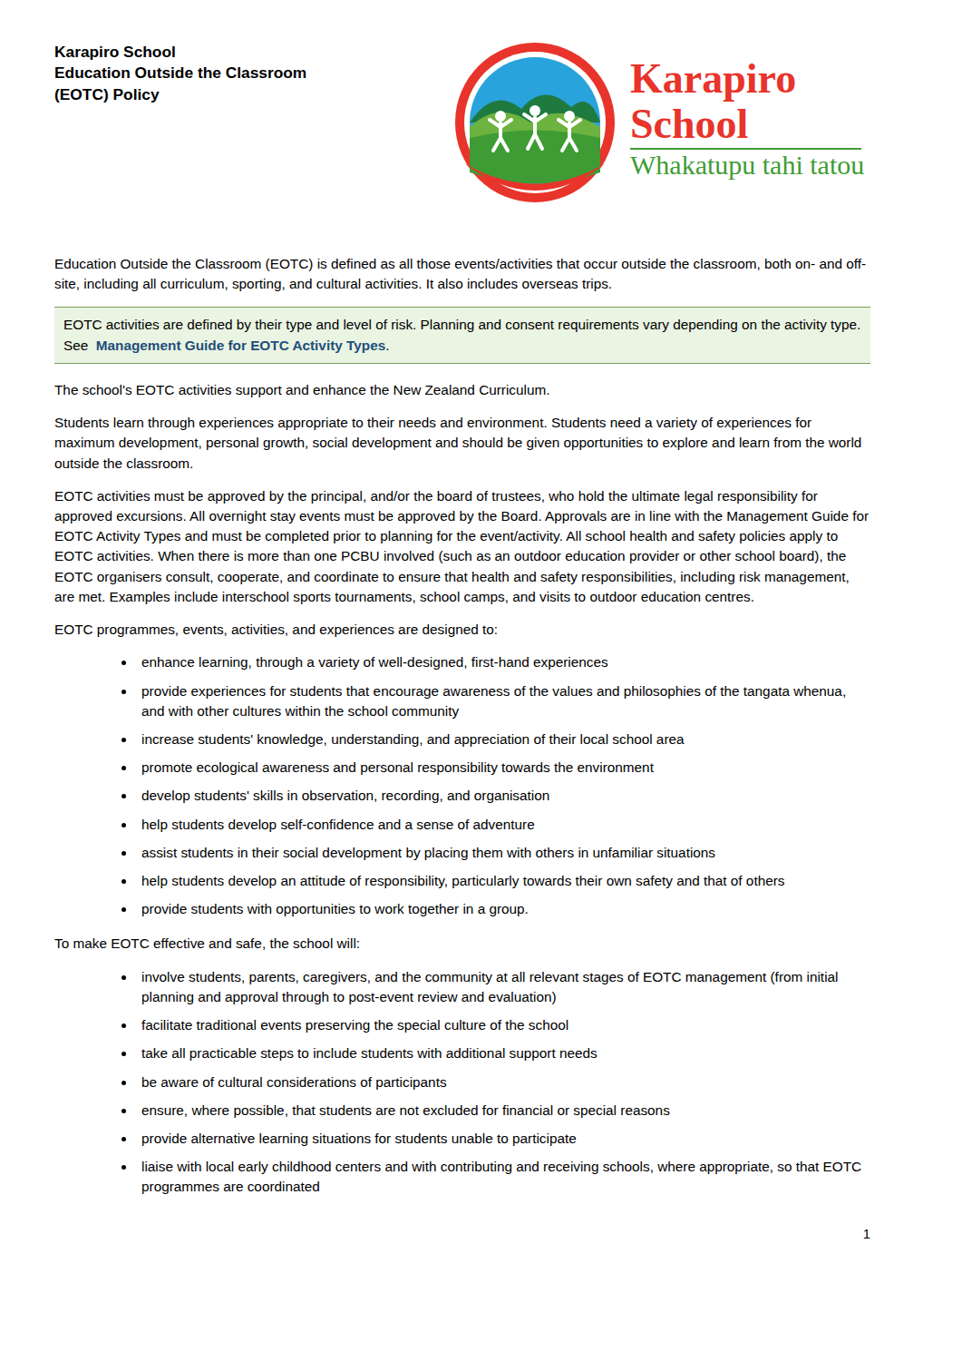Karapiro School
Education Outside the Classroom
(EOTC) Policy
Karapiro School Whakatupu tahi tatou
Education Outside the Classroom (EOTC) is defined as all those events/activities that occur outside the classroom, both on- and off-site, including all curriculum, sporting, and cultural activities. It also includes overseas trips.
EOTC activities are defined by their type and level of risk. Planning and consent requirements vary depending on the activity type. See Management Guide for EOTC Activity Types.
The school's EOTC activities support and enhance the New Zealand Curriculum.
Students learn through experiences appropriate to their needs and environment. Students need a variety of experiences for maximum development, personal growth, social development and should be given opportunities to explore and learn from the world outside the classroom.
EOTC activities must be approved by the principal, and/or the board of trustees, who hold the ultimate legal responsibility for approved excursions. All overnight stay events must be approved by the Board. Approvals are in line with the Management Guide for EOTC Activity Types and must be completed prior to planning for the event/activity. All school health and safety policies apply to EOTC activities. When there is more than one PCBU involved (such as an outdoor education provider or other school board), the EOTC organisers consult, cooperate, and coordinate to ensure that health and safety responsibilities, including risk management, are met. Examples include interschool sports tournaments, school camps, and visits to outdoor education centres.
EOTC programmes, events, activities, and experiences are designed to:
enhance learning, through a variety of well-designed, first-hand experiences
provide experiences for students that encourage awareness of the values and philosophies of the tangata whenua, and with other cultures within the school community
increase students' knowledge, understanding, and appreciation of their local school area
promote ecological awareness and personal responsibility towards the environment
develop students' skills in observation, recording, and organisation
help students develop self-confidence and a sense of adventure
assist students in their social development by placing them with others in unfamiliar situations
help students develop an attitude of responsibility, particularly towards their own safety and that of others
provide students with opportunities to work together in a group.
To make EOTC effective and safe, the school will:
involve students, parents, caregivers, and the community at all relevant stages of EOTC management (from initial planning and approval through to post-event review and evaluation)
facilitate traditional events preserving the special culture of the school
take all practicable steps to include students with additional support needs
be aware of cultural considerations of participants
ensure, where possible, that students are not excluded for financial or special reasons
provide alternative learning situations for students unable to participate
liaise with local early childhood centers and with contributing and receiving schools, where appropriate, so that EOTC programmes are coordinated
1